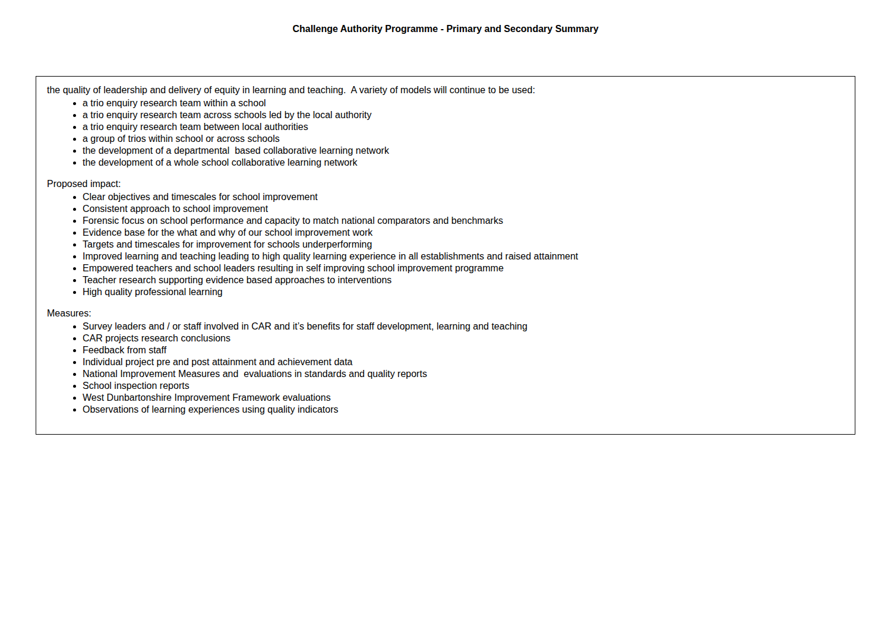Challenge Authority Programme - Primary and Secondary Summary
the quality of leadership and delivery of equity in learning and teaching. A variety of models will continue to be used:
a trio enquiry research team within a school
a trio enquiry research team across schools led by the local authority
a trio enquiry research team between local authorities
a group of trios within school or across schools
the development of a departmental based collaborative learning network
the development of a whole school collaborative learning network
Proposed impact:
Clear objectives and timescales for school improvement
Consistent approach to school improvement
Forensic focus on school performance and capacity to match national comparators and benchmarks
Evidence base for the what and why of our school improvement work
Targets and timescales for improvement for schools underperforming
Improved learning and teaching leading to high quality learning experience in all establishments and raised attainment
Empowered teachers and school leaders resulting in self improving school improvement programme
Teacher research supporting evidence based approaches to interventions
High quality professional learning
Measures:
Survey leaders and / or staff involved in CAR and it’s benefits for staff development, learning and teaching
CAR projects research conclusions
Feedback from staff
Individual project pre and post attainment and achievement data
National Improvement Measures and evaluations in standards and quality reports
School inspection reports
West Dunbartonshire Improvement Framework evaluations
Observations of learning experiences using quality indicators